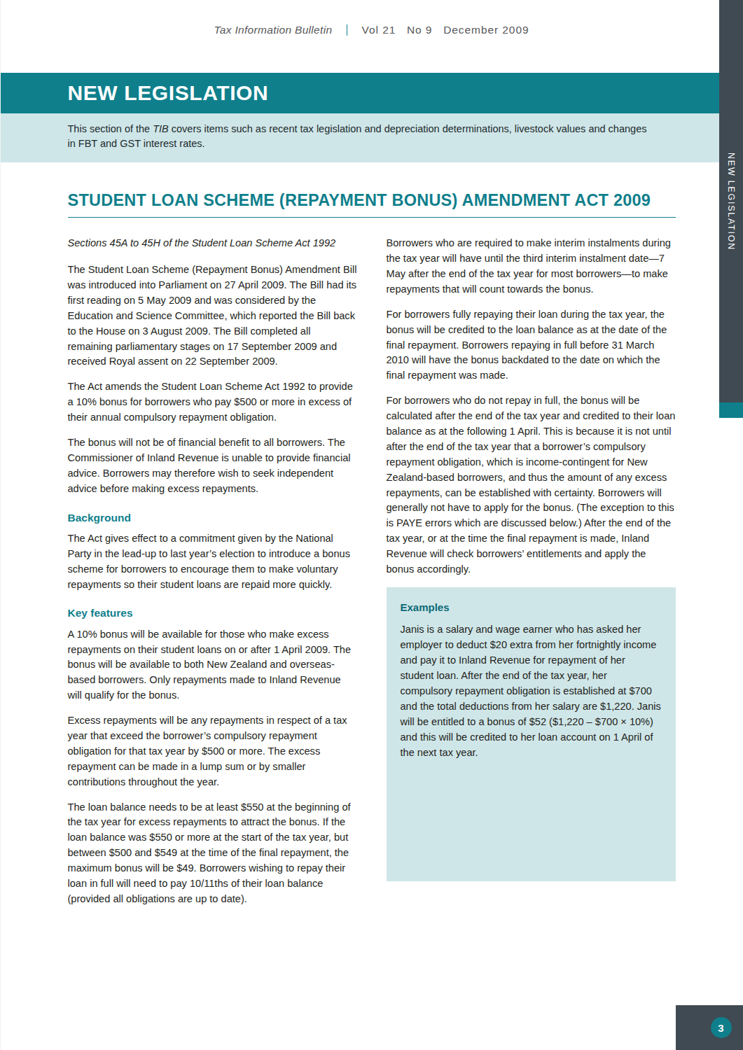New Legislation
Tax Information Bulletin Vol 21 No 9 December 2009
New Legislation
This section of the TIB covers items such as recent tax legislation and depreciation determinations, livestock values and changes in FBT and GST interest rates.
Student Loan Scheme (Repayment Bonus) Amendment Act 2009
Sections 45A to 45H of the Student Loan Scheme Act 1992
The Student Loan Scheme (Repayment Bonus) Amendment Bill was introduced into Parliament on 27 April 2009. The Bill had its first reading on 5 May 2009 and was considered by the Education and Science Committee, which reported the Bill back to the House on 3 August 2009. The Bill completed all remaining parliamentary stages on 17 September 2009 and received Royal assent on 22 September 2009.
The Act amends the Student Loan Scheme Act 1992 to provide a 10% bonus for borrowers who pay $500 or more in excess of their annual compulsory repayment obligation.
The bonus will not be of financial benefit to all borrowers. The Commissioner of Inland Revenue is unable to provide financial advice. Borrowers may therefore wish to seek independent advice before making excess repayments.
Background
The Act gives effect to a commitment given by the National Party in the lead-up to last year’s election to introduce a bonus scheme for borrowers to encourage them to make voluntary repayments so their student loans are repaid more quickly.
Key features
A 10% bonus will be available for those who make excess repayments on their student loans on or after 1 April 2009. The bonus will be available to both New Zealand and overseas-based borrowers. Only repayments made to Inland Revenue will qualify for the bonus.
Excess repayments will be any repayments in respect of a tax year that exceed the borrower’s compulsory repayment obligation for that tax year by $500 or more. The excess repayment can be made in a lump sum or by smaller contributions throughout the year.
The loan balance needs to be at least $550 at the beginning of the tax year for excess repayments to attract the bonus. If the loan balance was $550 or more at the start of the tax year, but between $500 and $549 at the time of the final repayment, the maximum bonus will be $49. Borrowers wishing to repay their loan in full will need to pay 10/11ths of their loan balance (provided all obligations are up to date).
Borrowers who are required to make interim instalments during the tax year will have until the third interim instalment date—7 May after the end of the tax year for most borrowers—to make repayments that will count towards the bonus.
For borrowers fully repaying their loan during the tax year, the bonus will be credited to the loan balance as at the date of the final repayment. Borrowers repaying in full before 31 March 2010 will have the bonus backdated to the date on which the final repayment was made.
For borrowers who do not repay in full, the bonus will be calculated after the end of the tax year and credited to their loan balance as at the following 1 April. This is because it is not until after the end of the tax year that a borrower’s compulsory repayment obligation, which is income-contingent for New Zealand-based borrowers, and thus the amount of any excess repayments, can be established with certainty. Borrowers will generally not have to apply for the bonus. (The exception to this is PAYE errors which are discussed below.) After the end of the tax year, or at the time the final repayment is made, Inland Revenue will check borrowers’ entitlements and apply the bonus accordingly.
Examples
Janis is a salary and wage earner who has asked her employer to deduct $20 extra from her fortnightly income and pay it to Inland Revenue for repayment of her student loan. After the end of the tax year, her compulsory repayment obligation is established at $700 and the total deductions from her salary are $1,220. Janis will be entitled to a bonus of $52 ($1,220 – $700 × 10%) and this will be credited to her loan account on 1 April of the next tax year.
3